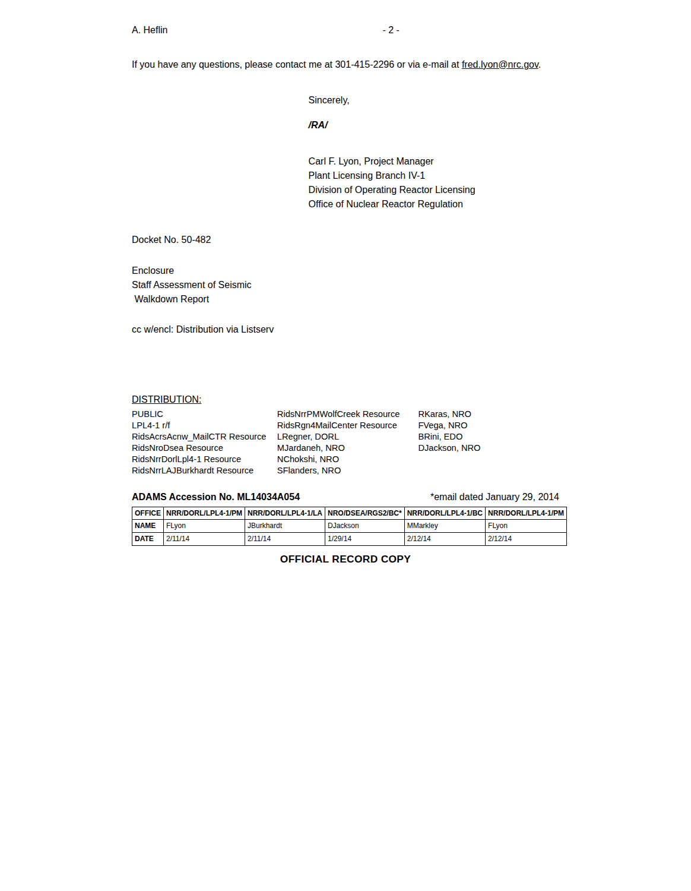A. Heflin - 2 -
If you have any questions, please contact me at 301-415-2296 or via e-mail at fred.lyon@nrc.gov.
Sincerely,
/RA/
Carl F. Lyon, Project Manager
Plant Licensing Branch IV-1
Division of Operating Reactor Licensing
Office of Nuclear Reactor Regulation
Docket No. 50-482
Enclosure
Staff Assessment of Seismic
Walkdown Report
cc w/encl: Distribution via Listserv
DISTRIBUTION:
| PUBLIC | RidsNrrPMWolfCreek Resource | RKaras, NRO |
| LPL4-1 r/f | RidsRgn4MailCenter Resource | FVega, NRO |
| RidsAcrsAcnw_MailCTR Resource | LRegner, DORL | BRini, EDO |
| RidsNroDsea Resource | MJardaneh, NRO | DJackson, NRO |
| RidsNrrDorlLpl4-1 Resource | NChokshi, NRO | |
| RidsNrrLAJBurkhardt Resource | SFlanders, NRO | |
ADAMS Accession No. ML14034A054 *email dated January 29, 2014
| OFFICE | NRR/DORL/LPL4-1/PM | NRR/DORL/LPL4-1/LA | NRO/DSEA/RGS2/BC* | NRR/DORL/LPL4-1/BC | NRR/DORL/LPL4-1/PM |
| --- | --- | --- | --- | --- | --- |
| NAME | FLyon | JBurkhardt | DJackson | MMarkley | FLyon |
| DATE | 2/11/14 | 2/11/14 | 1/29/14 | 2/12/14 | 2/12/14 |
OFFICIAL RECORD COPY